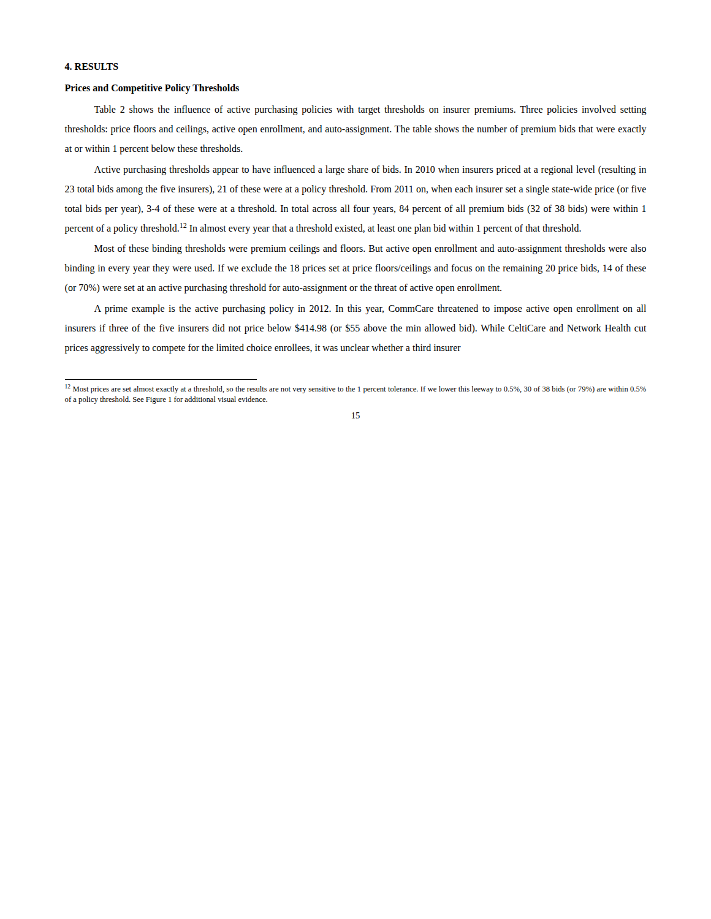4. RESULTS
Prices and Competitive Policy Thresholds
Table 2 shows the influence of active purchasing policies with target thresholds on insurer premiums. Three policies involved setting thresholds: price floors and ceilings, active open enrollment, and auto-assignment. The table shows the number of premium bids that were exactly at or within 1 percent below these thresholds.
Active purchasing thresholds appear to have influenced a large share of bids. In 2010 when insurers priced at a regional level (resulting in 23 total bids among the five insurers), 21 of these were at a policy threshold. From 2011 on, when each insurer set a single state-wide price (or five total bids per year), 3-4 of these were at a threshold. In total across all four years, 84 percent of all premium bids (32 of 38 bids) were within 1 percent of a policy threshold.12 In almost every year that a threshold existed, at least one plan bid within 1 percent of that threshold.
Most of these binding thresholds were premium ceilings and floors. But active open enrollment and auto-assignment thresholds were also binding in every year they were used. If we exclude the 18 prices set at price floors/ceilings and focus on the remaining 20 price bids, 14 of these (or 70%) were set at an active purchasing threshold for auto-assignment or the threat of active open enrollment.
A prime example is the active purchasing policy in 2012. In this year, CommCare threatened to impose active open enrollment on all insurers if three of the five insurers did not price below $414.98 (or $55 above the min allowed bid). While CeltiCare and Network Health cut prices aggressively to compete for the limited choice enrollees, it was unclear whether a third insurer
12 Most prices are set almost exactly at a threshold, so the results are not very sensitive to the 1 percent tolerance. If we lower this leeway to 0.5%, 30 of 38 bids (or 79%) are within 0.5% of a policy threshold. See Figure 1 for additional visual evidence.
15